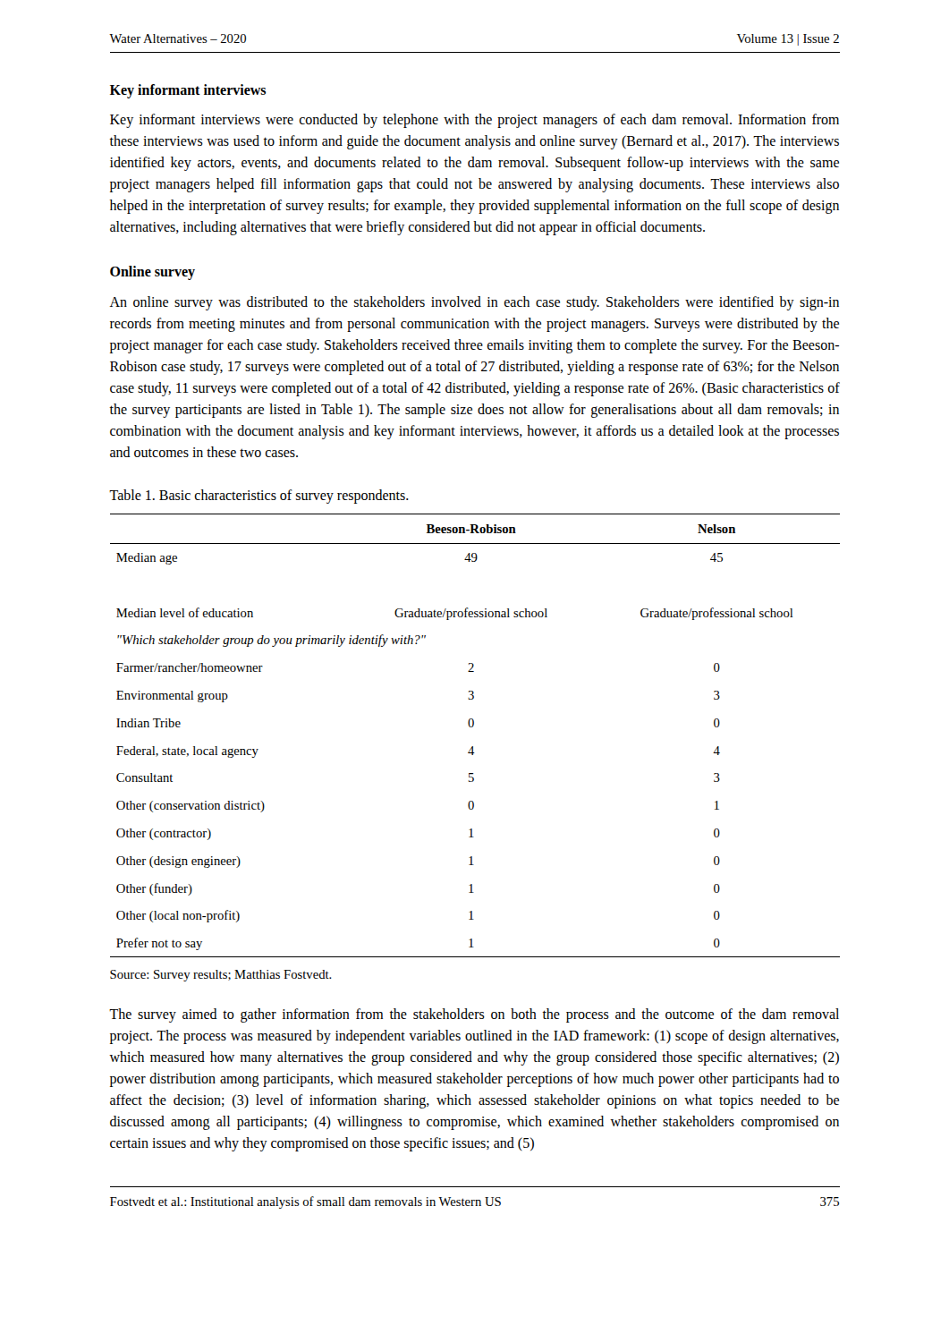Water Alternatives – 2020 Volume 13 | Issue 2
Key informant interviews
Key informant interviews were conducted by telephone with the project managers of each dam removal. Information from these interviews was used to inform and guide the document analysis and online survey (Bernard et al., 2017). The interviews identified key actors, events, and documents related to the dam removal. Subsequent follow-up interviews with the same project managers helped fill information gaps that could not be answered by analysing documents. These interviews also helped in the interpretation of survey results; for example, they provided supplemental information on the full scope of design alternatives, including alternatives that were briefly considered but did not appear in official documents.
Online survey
An online survey was distributed to the stakeholders involved in each case study. Stakeholders were identified by sign-in records from meeting minutes and from personal communication with the project managers. Surveys were distributed by the project manager for each case study. Stakeholders received three emails inviting them to complete the survey. For the Beeson-Robison case study, 17 surveys were completed out of a total of 27 distributed, yielding a response rate of 63%; for the Nelson case study, 11 surveys were completed out of a total of 42 distributed, yielding a response rate of 26%. (Basic characteristics of the survey participants are listed in Table 1). The sample size does not allow for generalisations about all dam removals; in combination with the document analysis and key informant interviews, however, it affords us a detailed look at the processes and outcomes in these two cases.
Table 1. Basic characteristics of survey respondents.
| | Beeson-Robison | Nelson |
| --- | --- | --- |
| Median age | 49 | 45 |
| Median level of education | Graduate/professional school | Graduate/professional school |
| "Which stakeholder group do you primarily identify with?" |
| Farmer/rancher/homeowner | 2 | 0 |
| Environmental group | 3 | 3 |
| Indian Tribe | 0 | 0 |
| Federal, state, local agency | 4 | 4 |
| Consultant | 5 | 3 |
| Other (conservation district) | 0 | 1 |
| Other (contractor) | 1 | 0 |
| Other (design engineer) | 1 | 0 |
| Other (funder) | 1 | 0 |
| Other (local non-profit) | 1 | 0 |
| Prefer not to say | 1 | 0 |
Source: Survey results; Matthias Fostvedt.
The survey aimed to gather information from the stakeholders on both the process and the outcome of the dam removal project. The process was measured by independent variables outlined in the IAD framework: (1) scope of design alternatives, which measured how many alternatives the group considered and why the group considered those specific alternatives; (2) power distribution among participants, which measured stakeholder perceptions of how much power other participants had to affect the decision; (3) level of information sharing, which assessed stakeholder opinions on what topics needed to be discussed among all participants; (4) willingness to compromise, which examined whether stakeholders compromised on certain issues and why they compromised on those specific issues; and (5)
Fostvedt et al.: Institutional analysis of small dam removals in Western US 375